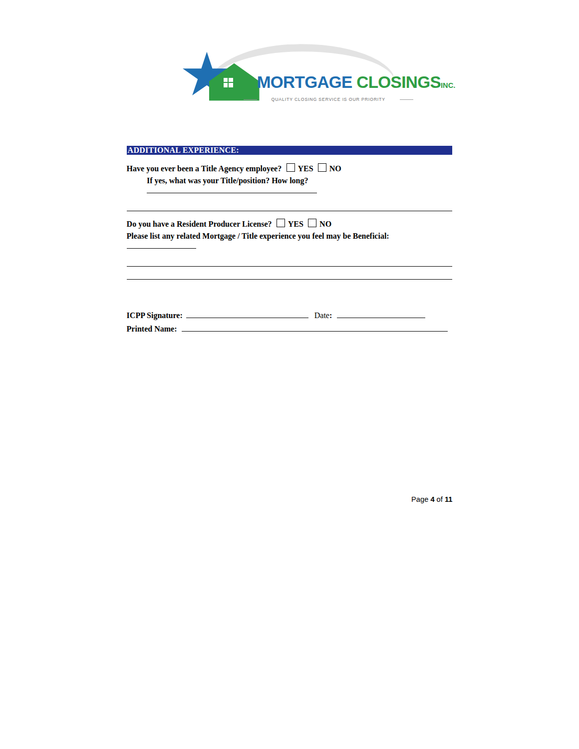MORTGAGE CLOSINGS INC.
QUALITY CLOSING SERVICE IS OUR PRIORITY
ADDITIONAL EXPERIENCE:
Have you ever been a Title Agency employee? YES NO
If yes, what was your Title/position? How long?
Do you have a Resident Producer License? YES NO
Please list any related Mortgage / Title experience you feel may be Beneficial:
ICPP Signature: Date:
Printed Name:
Page 4 of 11